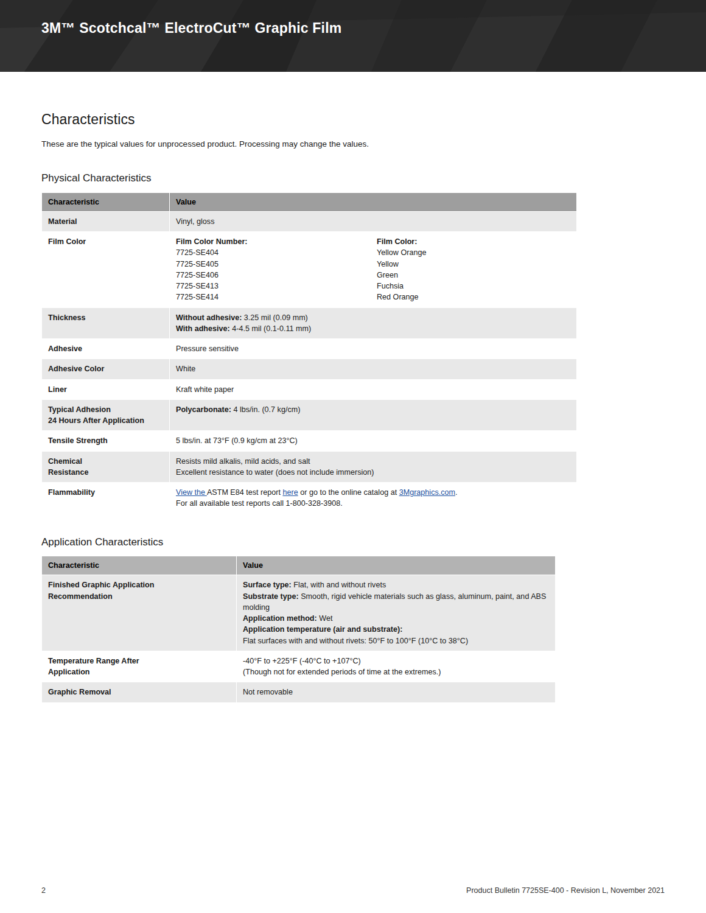3M™ Scotchcal™ ElectroCut™ Graphic Film
Characteristics
These are the typical values for unprocessed product. Processing may change the values.
Physical Characteristics
| Characteristic | Value |
| --- | --- |
| Material | Vinyl, gloss |
| Film Color | Film Color Number: 7725-SE404 7725-SE405 7725-SE406 7725-SE413 7725-SE414 | Film Color: Yellow Orange Yellow Green Fuchsia Red Orange |
| Thickness | Without adhesive: 3.25 mil (0.09 mm) With adhesive: 4-4.5 mil (0.1-0.11 mm) |
| Adhesive | Pressure sensitive |
| Adhesive Color | White |
| Liner | Kraft white paper |
| Typical Adhesion 24 Hours After Application | Polycarbonate: 4 lbs/in. (0.7 kg/cm) |
| Tensile Strength | 5 lbs/in. at 73°F (0.9 kg/cm at 23°C) |
| Chemical Resistance | Resists mild alkalis, mild acids, and salt Excellent resistance to water (does not include immersion) |
| Flammability | View the ASTM E84 test report here or go to the online catalog at 3Mgraphics.com . For all available test reports call 1-800-328-3908. |
Application Characteristics
| Characteristic | Value |
| --- | --- |
| Finished Graphic Application Recommendation | Surface type: Flat, with and without rivets Substrate type: Smooth, rigid vehicle materials such as glass, aluminum, paint, and ABS molding Application method: Wet Application temperature (air and substrate): Flat surfaces with and without rivets: 50°F to 100°F (10°C to 38°C) |
| Temperature Range After Application | -40°F to +225°F (-40°C to +107°C) (Though not for extended periods of time at the extremes.) |
| Graphic Removal | Not removable |
2 Product Bulletin 7725SE-400 - Revision L, November 2021